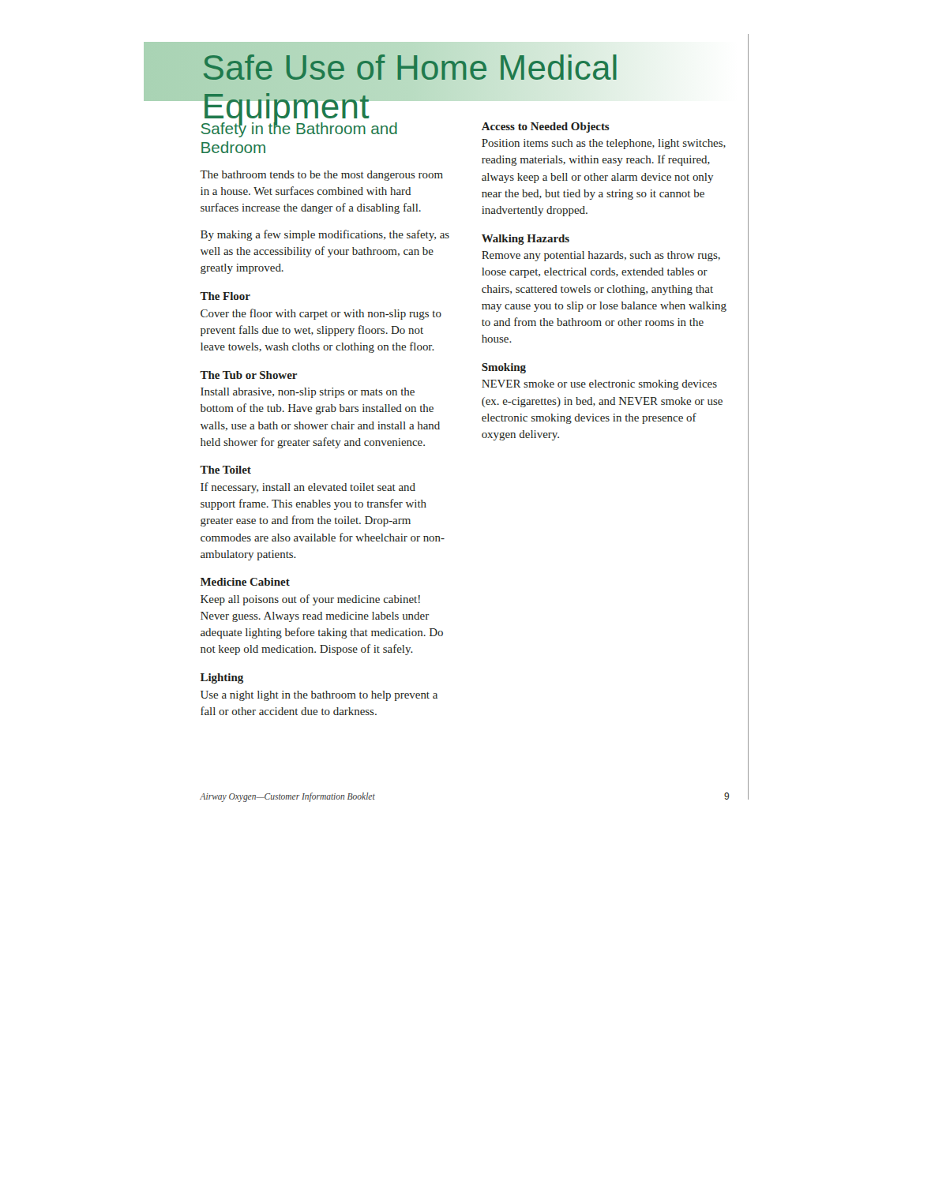Safe Use of Home Medical Equipment
Safety in the Bathroom and Bedroom
The bathroom tends to be the most dangerous room in a house. Wet surfaces combined with hard surfaces increase the danger of a disabling fall.
By making a few simple modifications, the safety, as well as the accessibility of your bathroom, can be greatly improved.
The Floor
Cover the floor with carpet or with non-slip rugs to prevent falls due to wet, slippery floors. Do not leave towels, wash cloths or clothing on the floor.
The Tub or Shower
Install abrasive, non-slip strips or mats on the bottom of the tub. Have grab bars installed on the walls, use a bath or shower chair and install a hand held shower for greater safety and convenience.
The Toilet
If necessary, install an elevated toilet seat and support frame. This enables you to transfer with greater ease to and from the toilet. Drop-arm commodes are also available for wheelchair or non-ambulatory patients.
Medicine Cabinet
Keep all poisons out of your medicine cabinet! Never guess. Always read medicine labels under adequate lighting before taking that medication. Do not keep old medication. Dispose of it safely.
Lighting
Use a night light in the bathroom to help prevent a fall or other accident due to darkness.
Access to Needed Objects
Position items such as the telephone, light switches, reading materials, within easy reach. If required, always keep a bell or other alarm device not only near the bed, but tied by a string so it cannot be inadvertently dropped.
Walking Hazards
Remove any potential hazards, such as throw rugs, loose carpet, electrical cords, extended tables or chairs, scattered towels or clothing, anything that may cause you to slip or lose balance when walking to and from the bathroom or other rooms in the house.
Smoking
NEVER smoke or use electronic smoking devices (ex. e-cigarettes) in bed, and NEVER smoke or use electronic smoking devices in the presence of oxygen delivery.
Airway Oxygen—Customer Information Booklet
9